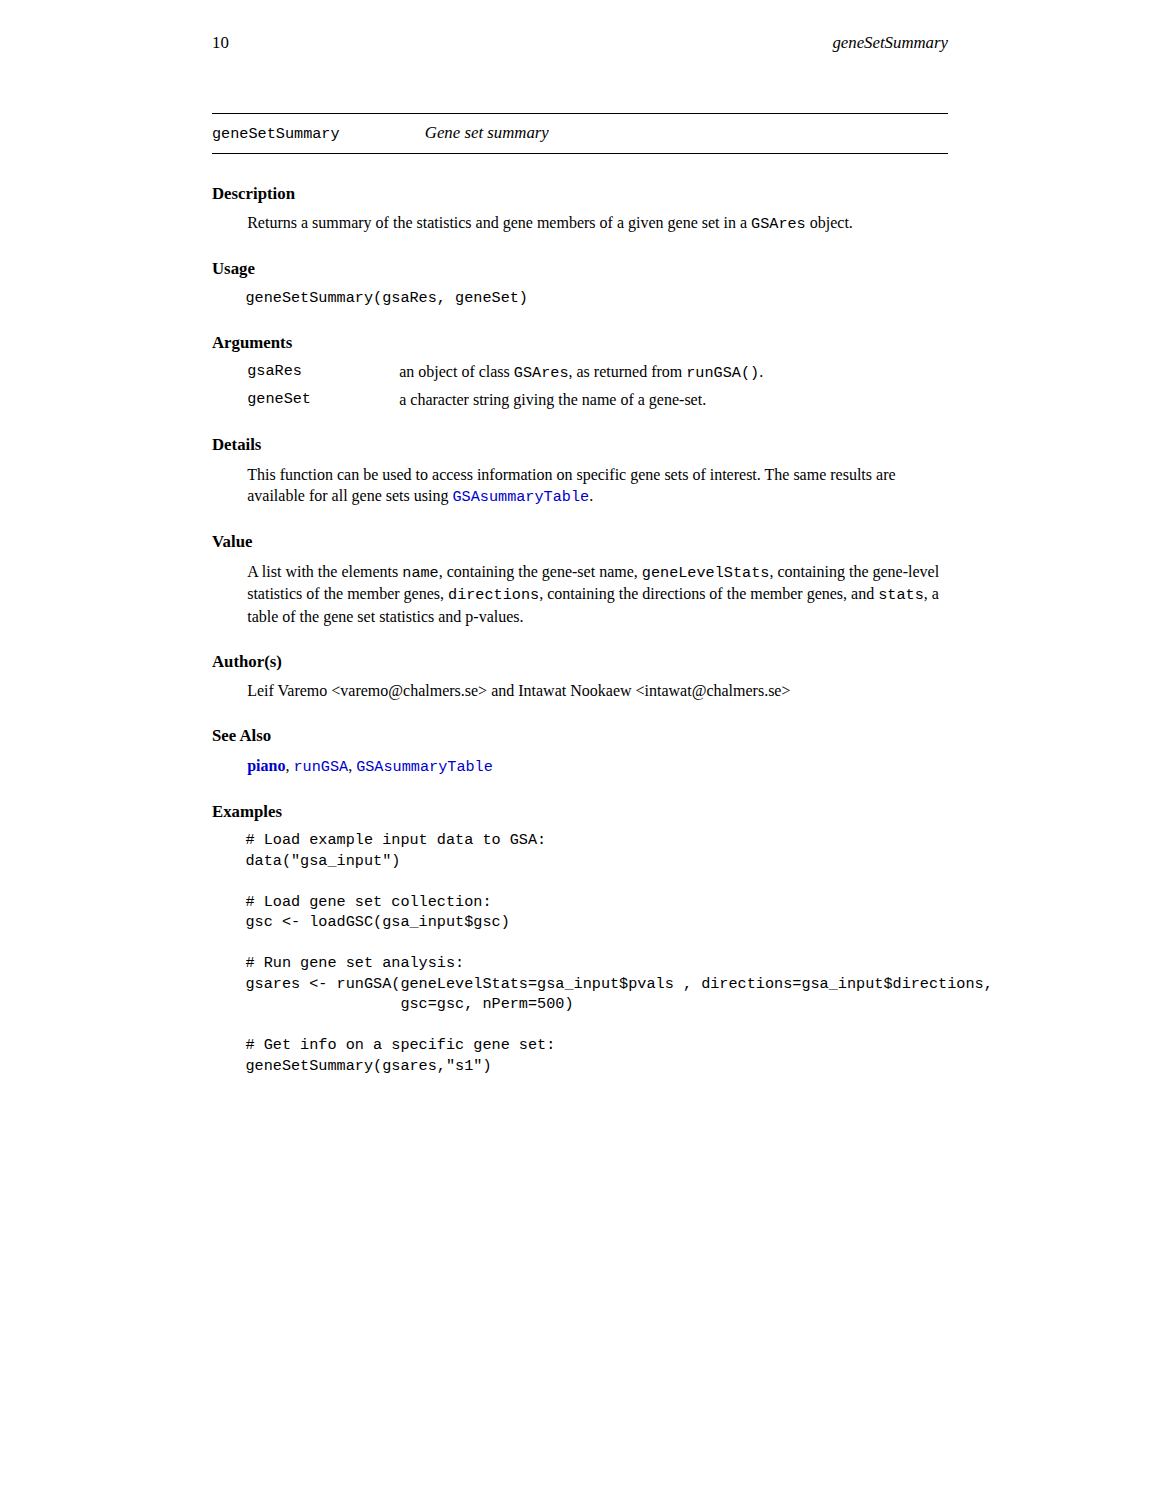10 geneSetSummary
geneSetSummary Gene set summary
Description
Returns a summary of the statistics and gene members of a given gene set in a GSAres object.
Usage
geneSetSummary(gsaRes, geneSet)
Arguments
gsaRes
an object of class GSAres, as returned from runGSA().
geneSet
a character string giving the name of a gene-set.
Details
This function can be used to access information on specific gene sets of interest. The same results are available for all gene sets using GSAsummaryTable.
Value
A list with the elements name, containing the gene-set name, geneLevelStats, containing the gene-level statistics of the member genes, directions, containing the directions of the member genes, and stats, a table of the gene set statistics and p-values.
Author(s)
Leif Varemo <varemo@chalmers.se> and Intawat Nookaew <intawat@chalmers.se>
See Also
piano, runGSA, GSAsummaryTable
Examples
# Load example input data to GSA:
data("gsa_input")

# Load gene set collection:
gsc <- loadGSC(gsa_input$gsc)

# Run gene set analysis:
gsares <- runGSA(geneLevelStats=gsa_input$pvals , directions=gsa_input$directions,
                 gsc=gsc, nPerm=500)

# Get info on a specific gene set:
geneSetSummary(gsares,"s1")